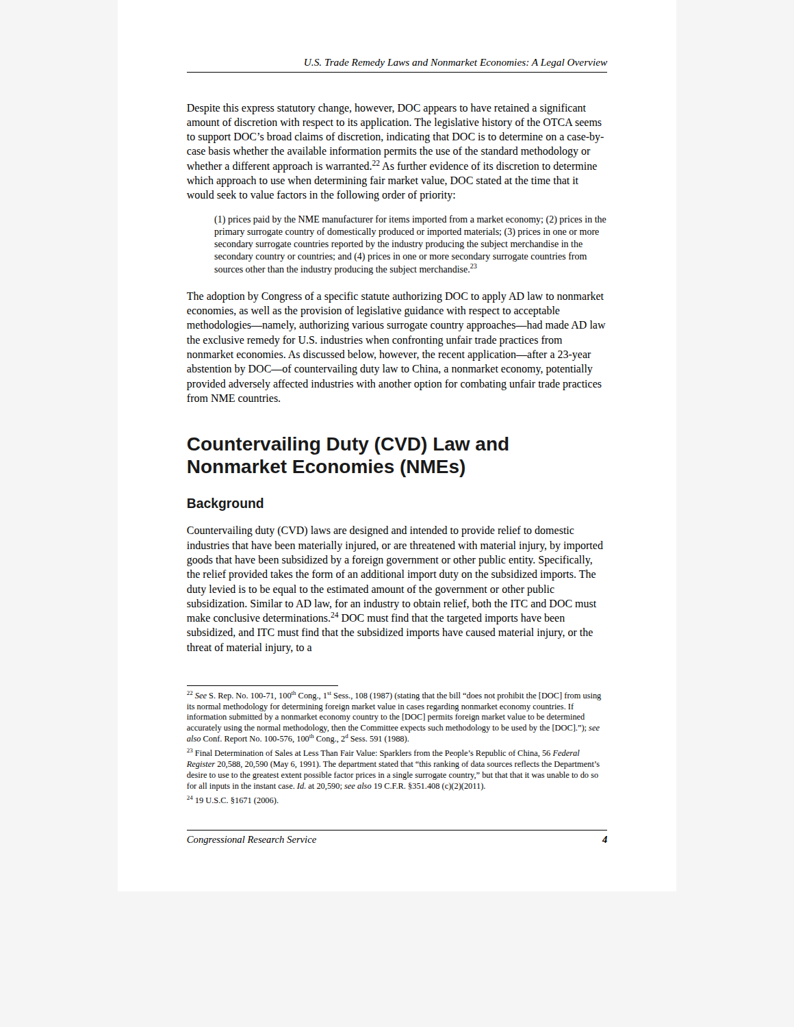U.S. Trade Remedy Laws and Nonmarket Economies: A Legal Overview
Despite this express statutory change, however, DOC appears to have retained a significant amount of discretion with respect to its application. The legislative history of the OTCA seems to support DOC’s broad claims of discretion, indicating that DOC is to determine on a case-by-case basis whether the available information permits the use of the standard methodology or whether a different approach is warranted.22 As further evidence of its discretion to determine which approach to use when determining fair market value, DOC stated at the time that it would seek to value factors in the following order of priority:
(1) prices paid by the NME manufacturer for items imported from a market economy; (2) prices in the primary surrogate country of domestically produced or imported materials; (3) prices in one or more secondary surrogate countries reported by the industry producing the subject merchandise in the secondary country or countries; and (4) prices in one or more secondary surrogate countries from sources other than the industry producing the subject merchandise.23
The adoption by Congress of a specific statute authorizing DOC to apply AD law to nonmarket economies, as well as the provision of legislative guidance with respect to acceptable methodologies—namely, authorizing various surrogate country approaches—had made AD law the exclusive remedy for U.S. industries when confronting unfair trade practices from nonmarket economies. As discussed below, however, the recent application—after a 23-year abstention by DOC—of countervailing duty law to China, a nonmarket economy, potentially provided adversely affected industries with another option for combating unfair trade practices from NME countries.
Countervailing Duty (CVD) Law and
Nonmarket Economies (NMEs)
Background
Countervailing duty (CVD) laws are designed and intended to provide relief to domestic industries that have been materially injured, or are threatened with material injury, by imported goods that have been subsidized by a foreign government or other public entity. Specifically, the relief provided takes the form of an additional import duty on the subsidized imports. The duty levied is to be equal to the estimated amount of the government or other public subsidization. Similar to AD law, for an industry to obtain relief, both the ITC and DOC must make conclusive determinations.24 DOC must find that the targeted imports have been subsidized, and ITC must find that the subsidized imports have caused material injury, or the threat of material injury, to a
22 See S. Rep. No. 100-71, 100th Cong., 1st Sess., 108 (1987) (stating that the bill “does not prohibit the [DOC] from using its normal methodology for determining foreign market value in cases regarding nonmarket economy countries. If information submitted by a nonmarket economy country to the [DOC] permits foreign market value to be determined accurately using the normal methodology, then the Committee expects such methodology to be used by the [DOC].”); see also Conf. Report No. 100-576, 100th Cong., 2d Sess. 591 (1988).
23 Final Determination of Sales at Less Than Fair Value: Sparklers from the People’s Republic of China, 56 Federal Register 20,588, 20,590 (May 6, 1991). The department stated that “this ranking of data sources reflects the Department’s desire to use to the greatest extent possible factor prices in a single surrogate country,” but that that it was unable to do so for all inputs in the instant case. Id. at 20,590; see also 19 C.F.R. §351.408 (c)(2)(2011).
24 19 U.S.C. §1671 (2006).
Congressional Research Service 4